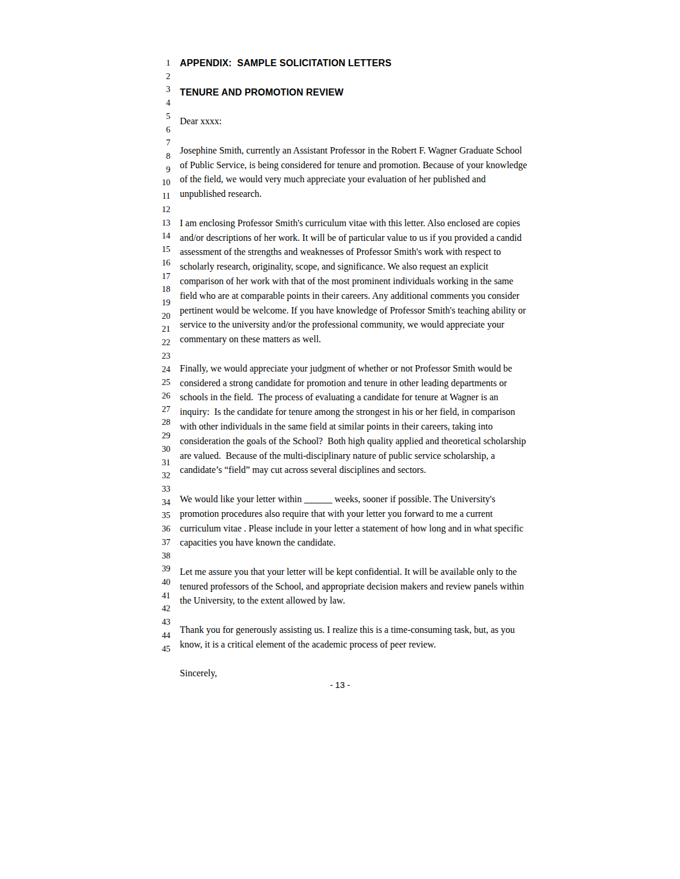1
2
3
4
5
6
7
8
9
10
11
12
13
14
15
16
17
18
19
20
21
22
23
24
25
26
27
28
29
30
31
32
33
34
35
36
37
38
39
40
41
42
43
44
45
APPENDIX: SAMPLE SOLICITATION LETTERS
TENURE AND PROMOTION REVIEW
Dear xxxx:
Josephine Smith, currently an Assistant Professor in the Robert F. Wagner Graduate School of Public Service, is being considered for tenure and promotion. Because of your knowledge of the field, we would very much appreciate your evaluation of her published and unpublished research.
I am enclosing Professor Smith's curriculum vitae with this letter. Also enclosed are copies and/or descriptions of her work. It will be of particular value to us if you provided a candid assessment of the strengths and weaknesses of Professor Smith's work with respect to scholarly research, originality, scope, and significance. We also request an explicit comparison of her work with that of the most prominent individuals working in the same field who are at comparable points in their careers. Any additional comments you consider pertinent would be welcome. If you have knowledge of Professor Smith's teaching ability or service to the university and/or the professional community, we would appreciate your commentary on these matters as well.
Finally, we would appreciate your judgment of whether or not Professor Smith would be considered a strong candidate for promotion and tenure in other leading departments or schools in the field. The process of evaluating a candidate for tenure at Wagner is an inquiry: Is the candidate for tenure among the strongest in his or her field, in comparison with other individuals in the same field at similar points in their careers, taking into consideration the goals of the School? Both high quality applied and theoretical scholarship are valued. Because of the multi-disciplinary nature of public service scholarship, a candidate’s “field” may cut across several disciplines and sectors.
We would like your letter within ______ weeks, sooner if possible. The University's promotion procedures also require that with your letter you forward to me a current curriculum vitae . Please include in your letter a statement of how long and in what specific capacities you have known the candidate.
Let me assure you that your letter will be kept confidential. It will be available only to the tenured professors of the School, and appropriate decision makers and review panels within the University, to the extent allowed by law.
Thank you for generously assisting us. I realize this is a time-consuming task, but, as you know, it is a critical element of the academic process of peer review.
Sincerely,
- 13 -